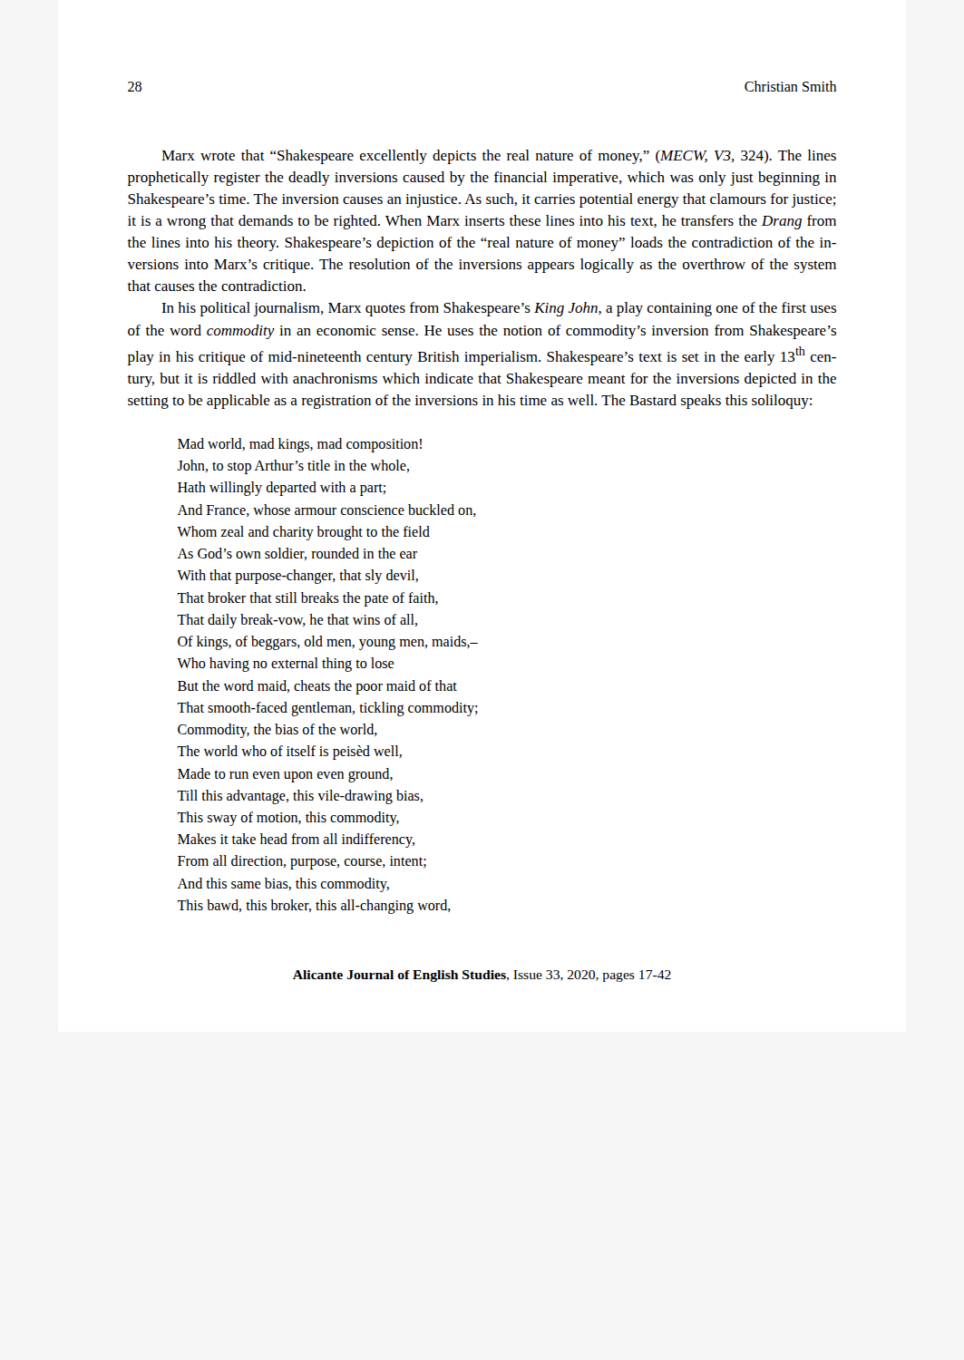28 Christian Smith
Marx wrote that “Shakespeare excellently depicts the real nature of money,” (MECW, V3, 324). The lines prophetically register the deadly inversions caused by the financial imperative, which was only just beginning in Shakespeare’s time. The inversion causes an injustice. As such, it carries potential energy that clamours for justice; it is a wrong that demands to be righted. When Marx inserts these lines into his text, he transfers the Drang from the lines into his theory. Shakespeare’s depiction of the “real nature of money” loads the contradiction of the inversions into Marx’s critique. The resolution of the inversions appears logically as the overthrow of the system that causes the contradiction.
In his political journalism, Marx quotes from Shakespeare’s King John, a play containing one of the first uses of the word commodity in an economic sense. He uses the notion of commodity’s inversion from Shakespeare’s play in his critique of mid-nineteenth century British imperialism. Shakespeare’s text is set in the early 13th century, but it is riddled with anachronisms which indicate that Shakespeare meant for the inversions depicted in the setting to be applicable as a registration of the inversions in his time as well. The Bastard speaks this soliloquy:
Mad world, mad kings, mad composition!
John, to stop Arthur’s title in the whole,
Hath willingly departed with a part;
And France, whose armour conscience buckled on,
Whom zeal and charity brought to the field
As God’s own soldier, rounded in the ear
With that purpose-changer, that sly devil,
That broker that still breaks the pate of faith,
That daily break-vow, he that wins of all,
Of kings, of beggars, old men, young men, maids,–
Who having no external thing to lose
But the word maid, cheats the poor maid of that
That smooth-faced gentleman, tickling commodity;
Commodity, the bias of the world,
The world who of itself is peisèd well,
Made to run even upon even ground,
Till this advantage, this vile-drawing bias,
This sway of motion, this commodity,
Makes it take head from all indifferency,
From all direction, purpose, course, intent;
And this same bias, this commodity,
This bawd, this broker, this all-changing word,
Alicante Journal of English Studies, Issue 33, 2020, pages 17-42